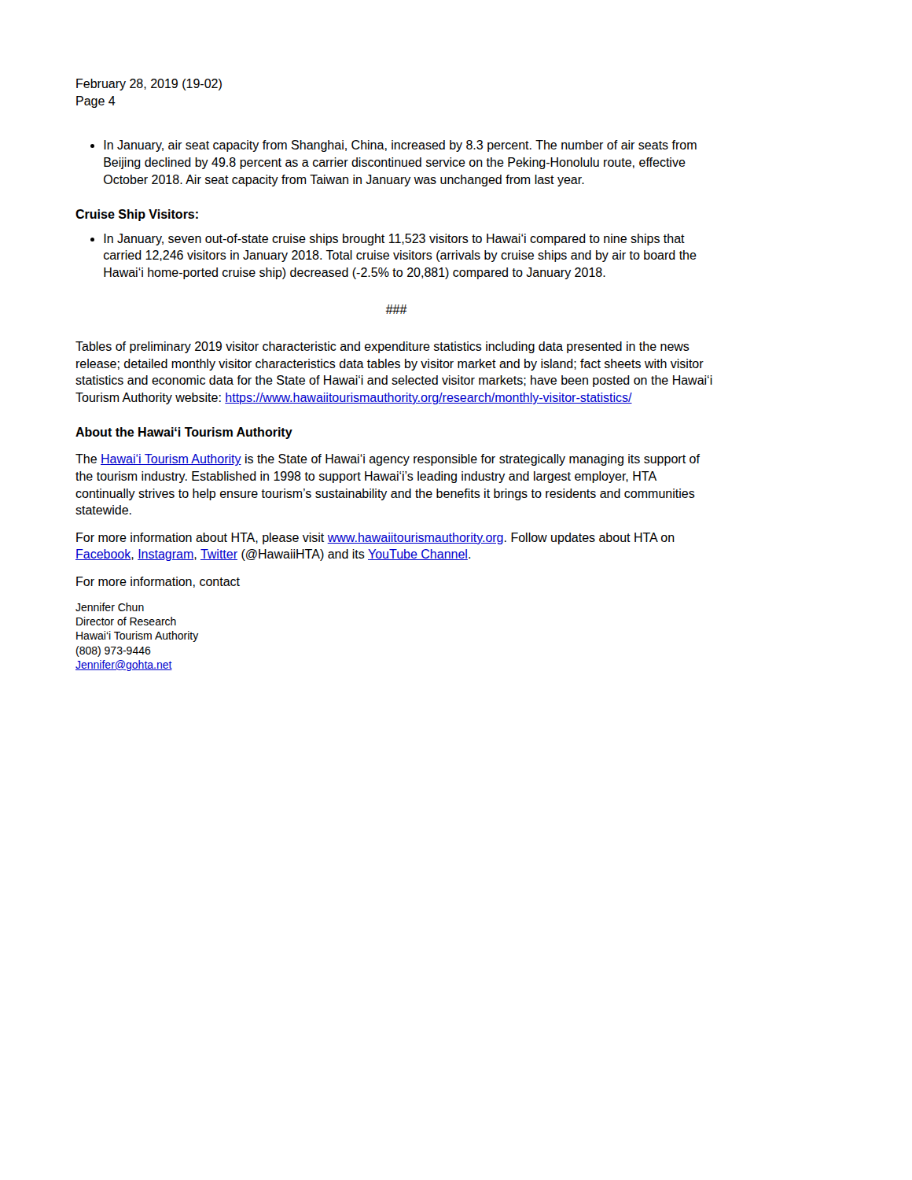February 28, 2019 (19-02)
Page 4
In January, air seat capacity from Shanghai, China, increased by 8.3 percent. The number of air seats from Beijing declined by 49.8 percent as a carrier discontinued service on the Peking-Honolulu route, effective October 2018. Air seat capacity from Taiwan in January was unchanged from last year.
Cruise Ship Visitors:
In January, seven out-of-state cruise ships brought 11,523 visitors to Hawai‘i compared to nine ships that carried 12,246 visitors in January 2018. Total cruise visitors (arrivals by cruise ships and by air to board the Hawai‘i home-ported cruise ship) decreased (-2.5% to 20,881) compared to January 2018.
###
Tables of preliminary 2019 visitor characteristic and expenditure statistics including data presented in the news release; detailed monthly visitor characteristics data tables by visitor market and by island; fact sheets with visitor statistics and economic data for the State of Hawai‘i and selected visitor markets; have been posted on the Hawai‘i Tourism Authority website: https://www.hawaiitourismauthority.org/research/monthly-visitor-statistics/
About the Hawai‘i Tourism Authority
The Hawai‘i Tourism Authority is the State of Hawai‘i agency responsible for strategically managing its support of the tourism industry. Established in 1998 to support Hawai‘i’s leading industry and largest employer, HTA continually strives to help ensure tourism’s sustainability and the benefits it brings to residents and communities statewide.
For more information about HTA, please visit www.hawaiitourismauthority.org. Follow updates about HTA on Facebook, Instagram, Twitter (@HawaiiHTA) and its YouTube Channel.
For more information, contact
Jennifer Chun
Director of Research
Hawai‘i Tourism Authority
(808) 973-9446
Jennifer@gohta.net